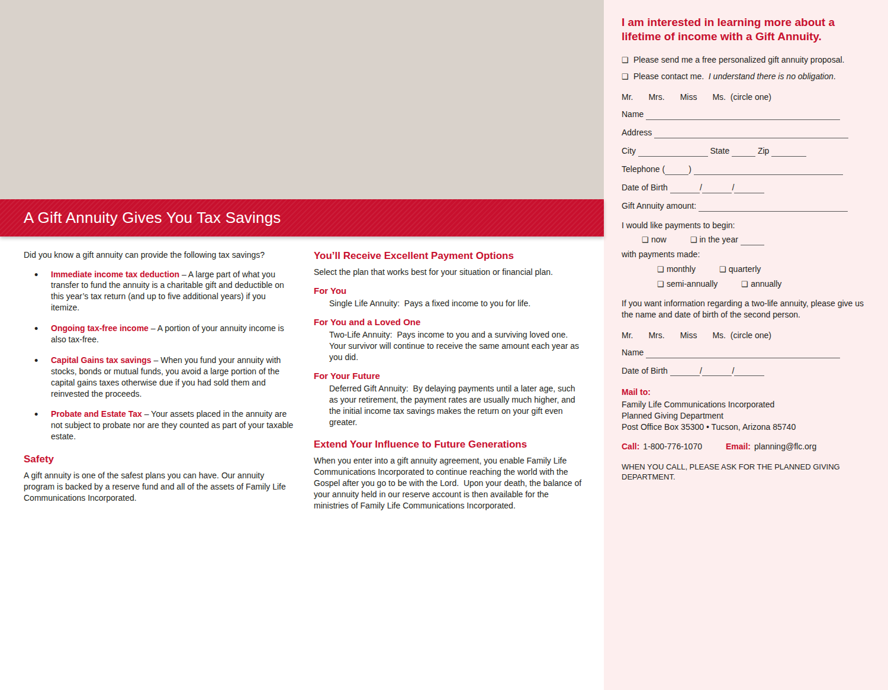A Gift Annuity Gives You Tax Savings
Did you know a gift annuity can provide the following tax savings?
Immediate income tax deduction – A large part of what you transfer to fund the annuity is a charitable gift and deductible on this year’s tax return (and up to five additional years) if you itemize.
Ongoing tax-free income – A portion of your annuity income is also tax-free.
Capital Gains tax savings – When you fund your annuity with stocks, bonds or mutual funds, you avoid a large portion of the capital gains taxes otherwise due if you had sold them and reinvested the proceeds.
Probate and Estate Tax – Your assets placed in the annuity are not subject to probate nor are they counted as part of your taxable estate.
Safety
A gift annuity is one of the safest plans you can have. Our annuity program is backed by a reserve fund and all of the assets of Family Life Communications Incorporated.
You’ll Receive Excellent Payment Options
Select the plan that works best for your situation or financial plan.
For You
Single Life Annuity: Pays a fixed income to you for life.
For You and a Loved One
Two-Life Annuity: Pays income to you and a surviving loved one. Your survivor will continue to receive the same amount each year as you did.
For Your Future
Deferred Gift Annuity: By delaying payments until a later age, such as your retirement, the payment rates are usually much higher, and the initial income tax savings makes the return on your gift even greater.
Extend Your Influence to Future Generations
When you enter into a gift annuity agreement, you enable Family Life Communications Incorporated to continue reaching the world with the Gospel after you go to be with the Lord. Upon your death, the balance of your annuity held in our reserve account is then available for the ministries of Family Life Communications Incorporated.
I am interested in learning more about a lifetime of income with a Gift Annuity.
❑ Please send me a free personalized gift annuity proposal.
❑ Please contact me. I understand there is no obligation.
Mr. Mrs. Miss Ms. (circle one)
Name
Address
City State Zip
Telephone ( )
Date of Birth / /
Gift Annuity amount:
I would like payments to begin:
❑ now ❑ in the year
with payments made:
❑ monthly ❑ quarterly
❑ semi-annually ❑ annually
If you want information regarding a two-life annuity, please give us the name and date of birth of the second person.
Mr. Mrs. Miss Ms. (circle one)
Name
Date of Birth / /
Mail to:
Family Life Communications Incorporated
Planned Giving Department
Post Office Box 35300 • Tucson, Arizona 85740
Call: 1-800-776-1070 Email: planning@flc.org
WHEN YOU CALL, PLEASE ASK FOR THE PLANNED GIVING DEPARTMENT.